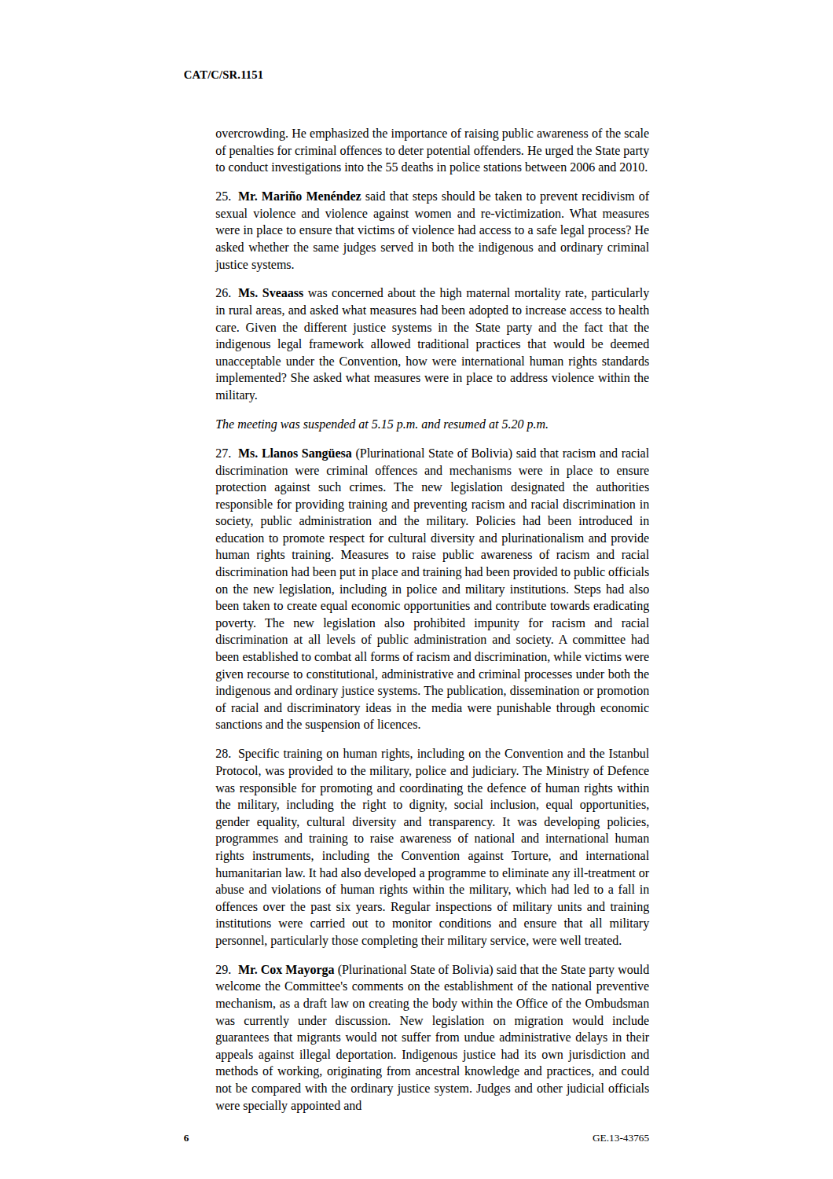CAT/C/SR.1151
overcrowding. He emphasized the importance of raising public awareness of the scale of penalties for criminal offences to deter potential offenders. He urged the State party to conduct investigations into the 55 deaths in police stations between 2006 and 2010.
25. Mr. Mariño Menéndez said that steps should be taken to prevent recidivism of sexual violence and violence against women and re-victimization. What measures were in place to ensure that victims of violence had access to a safe legal process? He asked whether the same judges served in both the indigenous and ordinary criminal justice systems.
26. Ms. Sveaass was concerned about the high maternal mortality rate, particularly in rural areas, and asked what measures had been adopted to increase access to health care. Given the different justice systems in the State party and the fact that the indigenous legal framework allowed traditional practices that would be deemed unacceptable under the Convention, how were international human rights standards implemented? She asked what measures were in place to address violence within the military.
The meeting was suspended at 5.15 p.m. and resumed at 5.20 p.m.
27. Ms. Llanos Sangüesa (Plurinational State of Bolivia) said that racism and racial discrimination were criminal offences and mechanisms were in place to ensure protection against such crimes. The new legislation designated the authorities responsible for providing training and preventing racism and racial discrimination in society, public administration and the military. Policies had been introduced in education to promote respect for cultural diversity and plurinationalism and provide human rights training. Measures to raise public awareness of racism and racial discrimination had been put in place and training had been provided to public officials on the new legislation, including in police and military institutions. Steps had also been taken to create equal economic opportunities and contribute towards eradicating poverty. The new legislation also prohibited impunity for racism and racial discrimination at all levels of public administration and society. A committee had been established to combat all forms of racism and discrimination, while victims were given recourse to constitutional, administrative and criminal processes under both the indigenous and ordinary justice systems. The publication, dissemination or promotion of racial and discriminatory ideas in the media were punishable through economic sanctions and the suspension of licences.
28. Specific training on human rights, including on the Convention and the Istanbul Protocol, was provided to the military, police and judiciary. The Ministry of Defence was responsible for promoting and coordinating the defence of human rights within the military, including the right to dignity, social inclusion, equal opportunities, gender equality, cultural diversity and transparency. It was developing policies, programmes and training to raise awareness of national and international human rights instruments, including the Convention against Torture, and international humanitarian law. It had also developed a programme to eliminate any ill-treatment or abuse and violations of human rights within the military, which had led to a fall in offences over the past six years. Regular inspections of military units and training institutions were carried out to monitor conditions and ensure that all military personnel, particularly those completing their military service, were well treated.
29. Mr. Cox Mayorga (Plurinational State of Bolivia) said that the State party would welcome the Committee's comments on the establishment of the national preventive mechanism, as a draft law on creating the body within the Office of the Ombudsman was currently under discussion. New legislation on migration would include guarantees that migrants would not suffer from undue administrative delays in their appeals against illegal deportation. Indigenous justice had its own jurisdiction and methods of working, originating from ancestral knowledge and practices, and could not be compared with the ordinary justice system. Judges and other judicial officials were specially appointed and
6 GE.13-43765